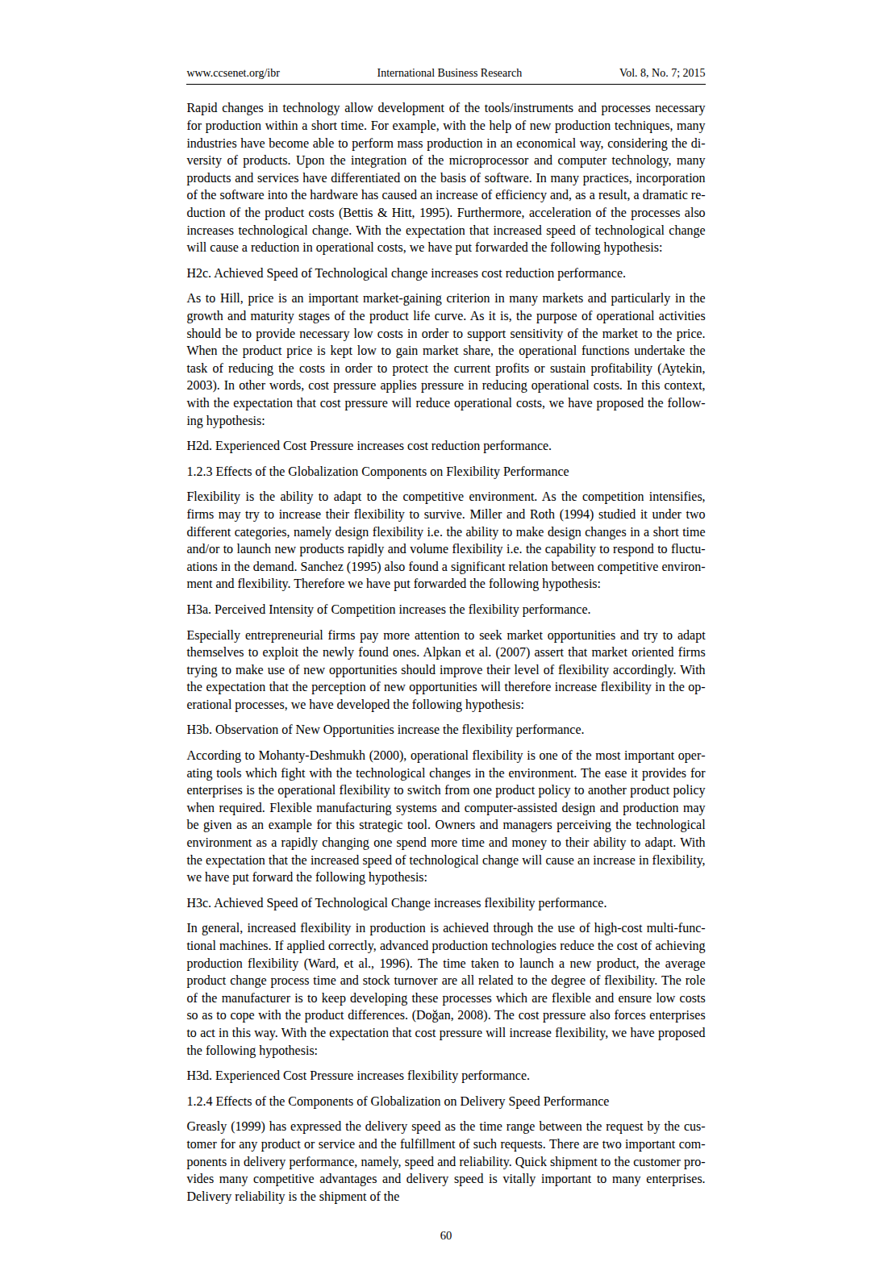www.ccsenet.org/ibr International Business Research Vol. 8, No. 7; 2015
Rapid changes in technology allow development of the tools/instruments and processes necessary for production within a short time. For example, with the help of new production techniques, many industries have become able to perform mass production in an economical way, considering the diversity of products. Upon the integration of the microprocessor and computer technology, many products and services have differentiated on the basis of software. In many practices, incorporation of the software into the hardware has caused an increase of efficiency and, as a result, a dramatic reduction of the product costs (Bettis & Hitt, 1995). Furthermore, acceleration of the processes also increases technological change. With the expectation that increased speed of technological change will cause a reduction in operational costs, we have put forwarded the following hypothesis:
H2c. Achieved Speed of Technological change increases cost reduction performance.
As to Hill, price is an important market-gaining criterion in many markets and particularly in the growth and maturity stages of the product life curve. As it is, the purpose of operational activities should be to provide necessary low costs in order to support sensitivity of the market to the price. When the product price is kept low to gain market share, the operational functions undertake the task of reducing the costs in order to protect the current profits or sustain profitability (Aytekin, 2003). In other words, cost pressure applies pressure in reducing operational costs. In this context, with the expectation that cost pressure will reduce operational costs, we have proposed the following hypothesis:
H2d. Experienced Cost Pressure increases cost reduction performance.
1.2.3 Effects of the Globalization Components on Flexibility Performance
Flexibility is the ability to adapt to the competitive environment. As the competition intensifies, firms may try to increase their flexibility to survive. Miller and Roth (1994) studied it under two different categories, namely design flexibility i.e. the ability to make design changes in a short time and/or to launch new products rapidly and volume flexibility i.e. the capability to respond to fluctuations in the demand. Sanchez (1995) also found a significant relation between competitive environment and flexibility. Therefore we have put forwarded the following hypothesis:
H3a. Perceived Intensity of Competition increases the flexibility performance.
Especially entrepreneurial firms pay more attention to seek market opportunities and try to adapt themselves to exploit the newly found ones. Alpkan et al. (2007) assert that market oriented firms trying to make use of new opportunities should improve their level of flexibility accordingly. With the expectation that the perception of new opportunities will therefore increase flexibility in the operational processes, we have developed the following hypothesis:
H3b. Observation of New Opportunities increase the flexibility performance.
According to Mohanty-Deshmukh (2000), operational flexibility is one of the most important operating tools which fight with the technological changes in the environment. The ease it provides for enterprises is the operational flexibility to switch from one product policy to another product policy when required. Flexible manufacturing systems and computer-assisted design and production may be given as an example for this strategic tool. Owners and managers perceiving the technological environment as a rapidly changing one spend more time and money to their ability to adapt. With the expectation that the increased speed of technological change will cause an increase in flexibility, we have put forward the following hypothesis:
H3c. Achieved Speed of Technological Change increases flexibility performance.
In general, increased flexibility in production is achieved through the use of high-cost multi-functional machines. If applied correctly, advanced production technologies reduce the cost of achieving production flexibility (Ward, et al., 1996). The time taken to launch a new product, the average product change process time and stock turnover are all related to the degree of flexibility. The role of the manufacturer is to keep developing these processes which are flexible and ensure low costs so as to cope with the product differences. (Doğan, 2008). The cost pressure also forces enterprises to act in this way. With the expectation that cost pressure will increase flexibility, we have proposed the following hypothesis:
H3d. Experienced Cost Pressure increases flexibility performance.
1.2.4 Effects of the Components of Globalization on Delivery Speed Performance
Greasly (1999) has expressed the delivery speed as the time range between the request by the customer for any product or service and the fulfillment of such requests. There are two important components in delivery performance, namely, speed and reliability. Quick shipment to the customer provides many competitive advantages and delivery speed is vitally important to many enterprises. Delivery reliability is the shipment of the
60